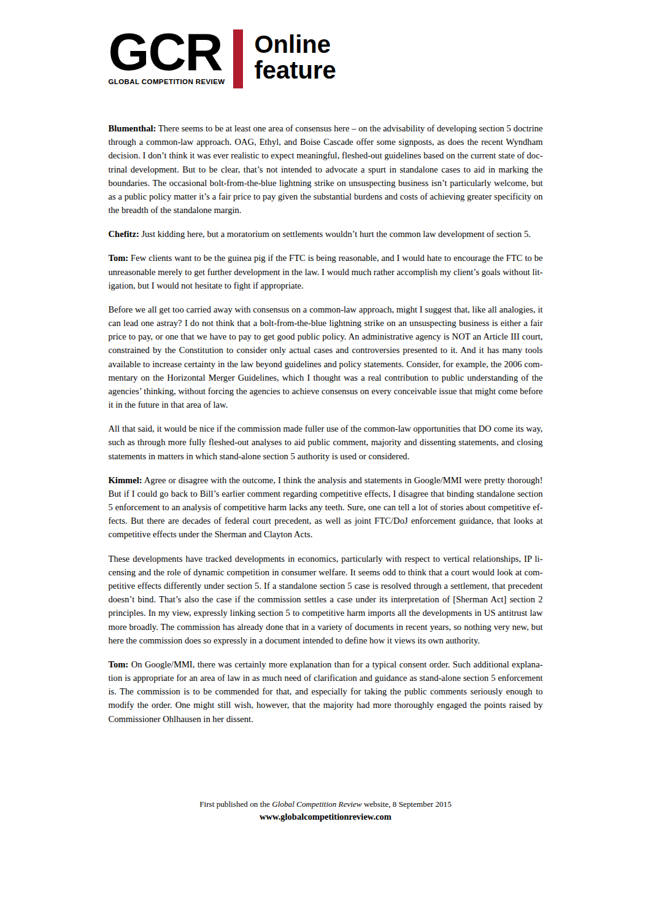GCR
GLOBAL COMPETITION REVIEW
Online
feature
Blumenthal: There seems to be at least one area of consensus here – on the advisability of developing section 5 doctrine through a common-law approach. OAG, Ethyl, and Boise Cascade offer some signposts, as does the recent Wyndham decision. I don’t think it was ever realistic to expect meaningful, fleshed-out guidelines based on the current state of doctrinal development. But to be clear, that’s not intended to advocate a spurt in standalone cases to aid in marking the boundaries. The occasional bolt-from-the-blue lightning strike on unsuspecting business isn’t particularly welcome, but as a public policy matter it’s a fair price to pay given the substantial burdens and costs of achieving greater specificity on the breadth of the standalone margin.
Chefitz: Just kidding here, but a moratorium on settlements wouldn’t hurt the common law development of section 5.
Tom: Few clients want to be the guinea pig if the FTC is being reasonable, and I would hate to encourage the FTC to be unreasonable merely to get further development in the law. I would much rather accomplish my client’s goals without litigation, but I would not hesitate to fight if appropriate.
Before we all get too carried away with consensus on a common-law approach, might I suggest that, like all analogies, it can lead one astray? I do not think that a bolt-from-the-blue lightning strike on an unsuspecting business is either a fair price to pay, or one that we have to pay to get good public policy. An administrative agency is NOT an Article III court, constrained by the Constitution to consider only actual cases and controversies presented to it. And it has many tools available to increase certainty in the law beyond guidelines and policy statements. Consider, for example, the 2006 commentary on the Horizontal Merger Guidelines, which I thought was a real contribution to public understanding of the agencies’ thinking, without forcing the agencies to achieve consensus on every conceivable issue that might come before it in the future in that area of law.
All that said, it would be nice if the commission made fuller use of the common-law opportunities that DO come its way, such as through more fully fleshed-out analyses to aid public comment, majority and dissenting statements, and closing statements in matters in which stand-alone section 5 authority is used or considered.
Kimmel: Agree or disagree with the outcome, I think the analysis and statements in Google/MMI were pretty thorough! But if I could go back to Bill’s earlier comment regarding competitive effects, I disagree that binding standalone section 5 enforcement to an analysis of competitive harm lacks any teeth. Sure, one can tell a lot of stories about competitive effects. But there are decades of federal court precedent, as well as joint FTC/DoJ enforcement guidance, that looks at competitive effects under the Sherman and Clayton Acts.
These developments have tracked developments in economics, particularly with respect to vertical relationships, IP licensing and the role of dynamic competition in consumer welfare. It seems odd to think that a court would look at competitive effects differently under section 5. If a standalone section 5 case is resolved through a settlement, that precedent doesn’t bind. That’s also the case if the commission settles a case under its interpretation of [Sherman Act] section 2 principles. In my view, expressly linking section 5 to competitive harm imports all the developments in US antitrust law more broadly. The commission has already done that in a variety of documents in recent years, so nothing very new, but here the commission does so expressly in a document intended to define how it views its own authority.
Tom: On Google/MMI, there was certainly more explanation than for a typical consent order. Such additional explanation is appropriate for an area of law in as much need of clarification and guidance as stand-alone section 5 enforcement is. The commission is to be commended for that, and especially for taking the public comments seriously enough to modify the order. One might still wish, however, that the majority had more thoroughly engaged the points raised by Commissioner Ohlhausen in her dissent.
First published on the Global Competition Review website, 8 September 2015
www.globalcompetitionreview.com